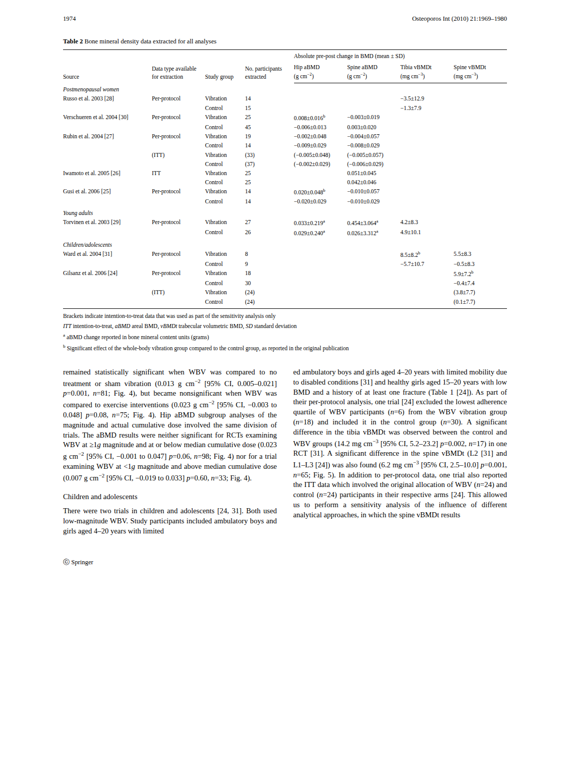1974
Osteoporos Int (2010) 21:1969–1980
Table 2 Bone mineral density data extracted for all analyses
| Source | Data type available for extraction | Study group | No. participants extracted | Absolute pre-post change in BMD (mean ± SD) |
| --- | --- | --- | --- | --- |
| Hip aBMD (g cm −2 ) | Spine aBMD (g cm −2 ) | Tibia vBMDt (mg cm −3 ) | Spine vBMDt (mg cm −3 ) |
| Postmenopausal women |
| Russo et al. 2003 [28] | Per-protocol | Vibration | 14 | | | −3.5±12.9 | |
| | | Control | 15 | | | −1.3±7.9 | |
| Verschueren et al. 2004 [30] | Per-protocol | Vibration | 25 | 0.008±0.016 b | −0.003±0.019 | | |
| | | Control | 45 | −0.006±0.013 | 0.003±0.020 | | |
| Rubin et al. 2004 [27] | Per-protocol | Vibration | 19 | −0.002±0.048 | −0.004±0.057 | | |
| | | Control | 14 | −0.009±0.029 | −0.008±0.029 | | |
| | (ITT) | Vibration | (33) | (−0.005±0.048) | (−0.005±0.057) | | |
| | | Control | (37) | (−0.002±0.029) | (−0.006±0.029) | | |
| Iwamoto et al. 2005 [26] | ITT | Vibration | 25 | | 0.051±0.045 | | |
| | | Control | 25 | | 0.042±0.046 | | |
| Gusi et al. 2006 [25] | Per-protocol | Vibration | 14 | 0.020±0.048 b | −0.010±0.057 | | |
| | | Control | 14 | −0.020±0.029 | −0.010±0.029 | | |
| Young adults |
| Torvinen et al. 2003 [29] | Per-protocol | Vibration | 27 | 0.033±0.219 a | 0.454±3.064 a | 4.2±8.3 | |
| | | Control | 26 | 0.029±0.240 a | 0.026±3.312 a | 4.9±10.1 | |
| Children/adolescents |
| Ward et al. 2004 [31] | Per-protocol | Vibration | 8 | | | 8.5±8.2 b | 5.5±8.3 |
| | | Control | 9 | | | −5.7±10.7 | −0.5±8.3 |
| Gilsanz et al. 2006 [24] | Per-protocol | Vibration | 18 | | | | 5.9±7.2 b |
| | | Control | 30 | | | | −0.4±7.4 |
| | (ITT) | Vibration | (24) | | | | (3.8±7.7) |
| | | Control | (24) | | | | (0.1±7.7) |
Brackets indicate intention-to-treat data that was used as part of the sensitivity analysis only
ITT intention-to-treat, aBMD areal BMD, vBMDt trabecular volumetric BMD, SD standard deviation
a aBMD change reported in bone mineral content units (grams)
b Significant effect of the whole-body vibration group compared to the control group, as reported in the original publication
remained statistically significant when WBV was compared to no treatment or sham vibration (0.013 g cm−2 [95% CI, 0.005–0.021] p=0.001, n=81; Fig. 4), but became nonsignificant when WBV was compared to exercise interventions (0.023 g cm−2 [95% CI, −0.003 to 0.048] p=0.08, n=75; Fig. 4). Hip aBMD subgroup analyses of the magnitude and actual cumulative dose involved the same division of trials. The aBMD results were neither significant for RCTs examining WBV at ≥1g magnitude and at or below median cumulative dose (0.023 g cm−2 [95% CI, −0.001 to 0.047] p=0.06, n=98; Fig. 4) nor for a trial examining WBV at <1g magnitude and above median cumulative dose (0.007 g cm−2 [95% CI, −0.019 to 0.033] p=0.60, n=33; Fig. 4).
Children and adolescents
There were two trials in children and adolescents [24, 31]. Both used low-magnitude WBV. Study participants included ambulatory boys and girls aged 4–20 years with limited
ed ambulatory boys and girls aged 4–20 years with limited mobility due to disabled conditions [31] and healthy girls aged 15–20 years with low BMD and a history of at least one fracture (Table 1 [24]). As part of their per-protocol analysis, one trial [24] excluded the lowest adherence quartile of WBV participants (n=6) from the WBV vibration group (n=18) and included it in the control group (n=30). A significant difference in the tibia vBMDt was observed between the control and WBV groups (14.2 mg cm−3 [95% CI, 5.2–23.2] p=0.002, n=17) in one RCT [31]. A significant difference in the spine vBMDt (L2 [31] and L1–L3 [24]) was also found (6.2 mg cm−3 [95% CI, 2.5–10.0] p=0.001, n=65; Fig. 5). In addition to per-protocol data, one trial also reported the ITT data which involved the original allocation of WBV (n=24) and control (n=24) participants in their respective arms [24]. This allowed us to perform a sensitivity analysis of the influence of different analytical approaches, in which the spine vBMDt results
ⓒ Springer